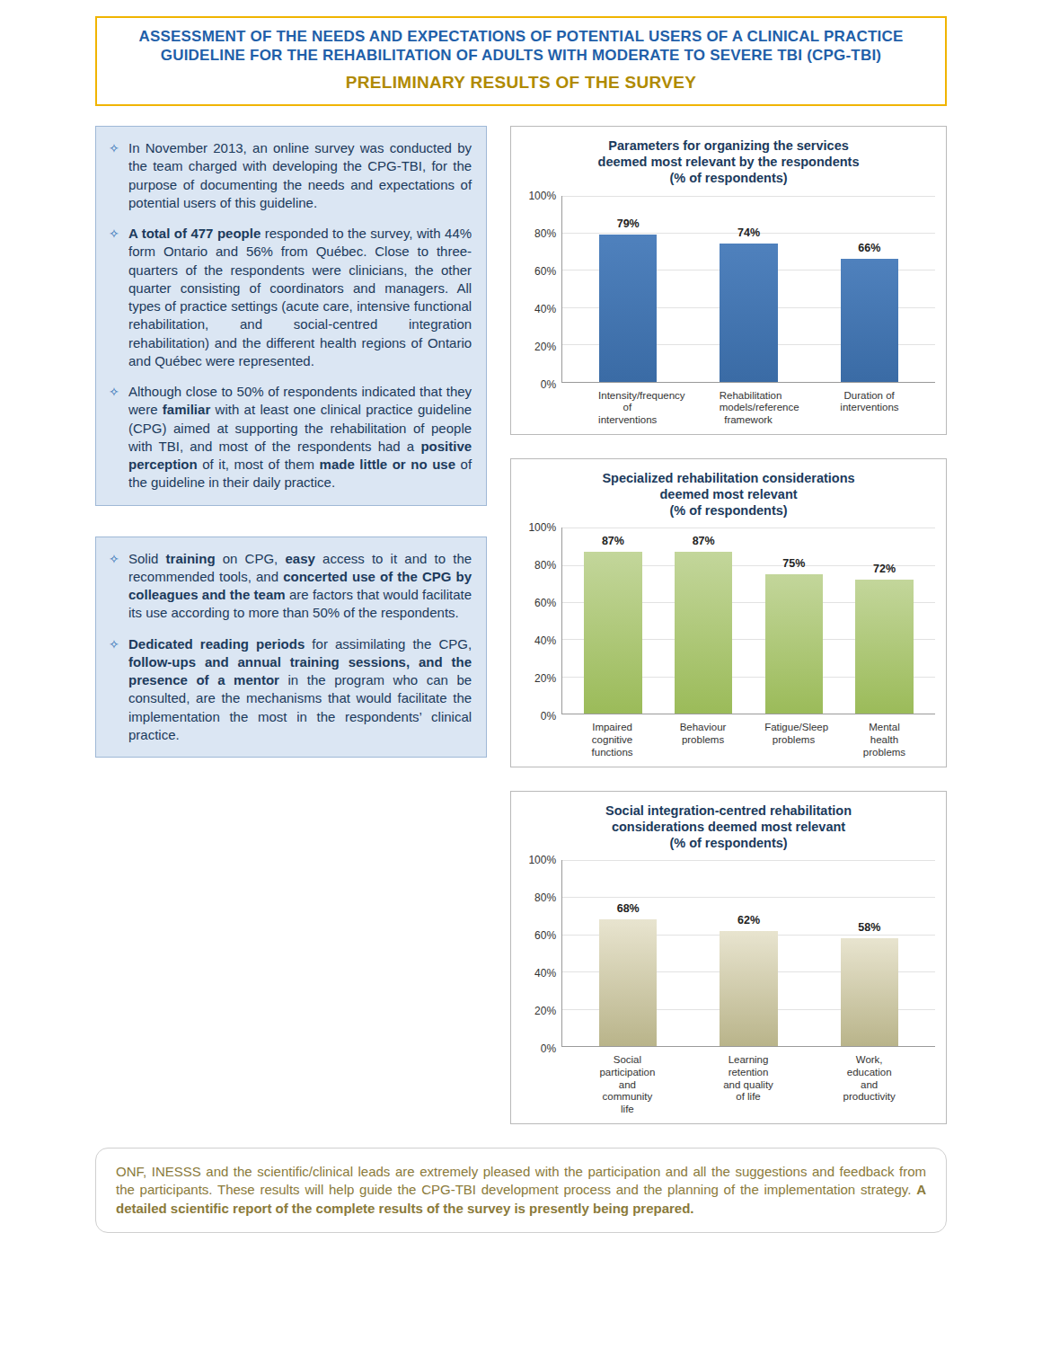Assessment of the needs and expectations of potential users of a clinical practice guideline for the rehabilitation of adults with moderate to severe TBI (CPG-TBI)
Preliminary results of the survey
In November 2013, an online survey was conducted by the team charged with developing the CPG-TBI, for the purpose of documenting the needs and expectations of potential users of this guideline.
A total of 477 people responded to the survey, with 44% form Ontario and 56% from Québec. Close to three-quarters of the respondents were clinicians, the other quarter consisting of coordinators and managers. All types of practice settings (acute care, intensive functional rehabilitation, and social-centred integration rehabilitation) and the different health regions of Ontario and Québec were represented.
Although close to 50% of respondents indicated that they were familiar with at least one clinical practice guideline (CPG) aimed at supporting the rehabilitation of people with TBI, and most of the respondents had a positive perception of it, most of them made little or no use of the guideline in their daily practice.
Solid training on CPG, easy access to it and to the recommended tools, and concerted use of the CPG by colleagues and the team are factors that would facilitate its use according to more than 50% of the respondents.
Dedicated reading periods for assimilating the CPG, follow-ups and annual training sessions, and the presence of a mentor in the program who can be consulted, are the mechanisms that would facilitate the implementation the most in the respondents’ clinical practice.
Parameters for organizing the services
deemed most relevant by the respondents
(% of respondents)
100% 80% 60% 40% 20% 0%
79%
74%
66%
Intensity/frequency of interventions
Rehabilitation models/reference framework
Duration of interventions
Specialized rehabilitation considerations
deemed most relevant
(% of respondents)
100% 80% 60% 40% 20% 0%
87%
87%
75%
72%
Impaired cognitive functions
Behaviour problems
Fatigue/Sleep problems
Mental health problems
Social integration-centred rehabilitation
considerations deemed most relevant
(% of respondents)
100% 80% 60% 40% 20% 0%
68%
62%
58%
Social participation and community life
Learning retention and quality of life
Work, education and productivity
ONF, INESSS and the scientific/clinical leads are extremely pleased with the participation and all the suggestions and feedback from the participants. These results will help guide the CPG-TBI development process and the planning of the implementation strategy. A detailed scientific report of the complete results of the survey is presently being prepared.